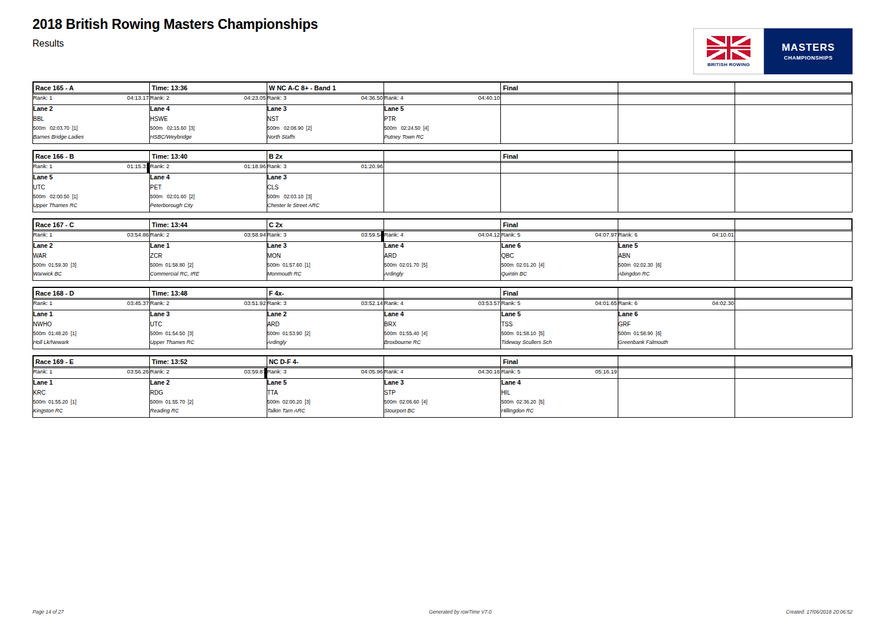2018 British Rowing Masters Championships
Results
BRITISH ROWING
MASTERS
CHAMPIONSHIPS
| Race 165 - A | Time: 13:36 | W NC A-C 8+ - Band 1 | | Final | | |
| Rank: 1 04:13.17 | Rank: 2 04:23.05 | Rank: 3 04:36.50 | Rank: 4 04:40.10 | | | |
| Lane 2 | Lane 4 | Lane 3 | Lane 5 | | | |
| BBL | HSWE | NST | PTR | | | |
| 500m 02:03.70 [1] | 500m 02:15.60 [3] | 500m 02:08.90 [2] | 500m 02:24.50 [4] | | | |
| Barnes Bridge Ladies | HSBC/Weybridge | North Staffs | Putney Town RC | | | |
| Race 166 - B | Time: 13:40 | B 2x | | Final | | |
| Rank: 1 01:15.31 | Rank: 2 01:18.96 | Rank: 3 01:20.96 | | | | |
| Lane 5 | Lane 4 | Lane 3 | | | | |
| UTC | PET | CLS | | | | |
| 500m 02:00.50 [1] | 500m 02:01.60 [2] | 500m 02:03.10 [3] | | | | |
| Upper Thames RC | Peterborough City | Chester le Street ARC | | | | |
| Race 167 - C | Time: 13:44 | C 2x | | Final | | |
| Rank: 1 03:54.86 | Rank: 2 03:58.94 | Rank: 3 03:59.54 | Rank: 4 04:04.12 | Rank: 5 04:07.97 | Rank: 6 04:10.01 | |
| Lane 2 | Lane 1 | Lane 3 | Lane 4 | Lane 6 | Lane 5 | |
| WAR | ZCR | MON | ARD | QBC | ABN | |
| 500m 01:59.30 [3] | 500m 01:58.80 [2] | 500m 01:57.60 [1] | 500m 02:01.70 [5] | 500m 02:01.20 [4] | 500m 02:02.30 [6] | |
| Warwick BC | Commercial RC, IRE | Monmouth RC | Ardingly | Quintin BC | Abingdon RC | |
| Race 168 - D | Time: 13:48 | F 4x- | | Final | | |
| Rank: 1 03:45.37 | Rank: 2 03:51.92 | Rank: 3 03:52.14 | Rank: 4 03:53.57 | Rank: 5 04:01.65 | Rank: 6 04:02.30 | |
| Lane 1 | Lane 3 | Lane 2 | Lane 4 | Lane 5 | Lane 6 | |
| NWHO | UTC | ARD | BRX | TSS | GRF | |
| 500m 01:48.20 [1] | 500m 01:54.50 [3] | 500m 01:53.90 [2] | 500m 01:55.40 [4] | 500m 01:58.10 [5] | 500m 01:58.90 [6] | |
| Holl Lk/Newark | Upper Thames RC | Ardingly | Broxbourne RC | Tideway Scullers Sch | Greenbank Falmouth | |
| Race 169 - E | Time: 13:52 | NC D-F 4- | | Final | | |
| Rank: 1 03:56.26 | Rank: 2 03:59.87 | Rank: 3 04:05.96 | Rank: 4 04:30.16 | Rank: 5 05:16.19 | | |
| Lane 1 | Lane 2 | Lane 5 | Lane 3 | Lane 4 | | |
| KRC | RDG | TTA | STP | HIL | | |
| 500m 01:55.20 [1] | 500m 01:55.70 [2] | 500m 02:00.20 [3] | 500m 02:06.60 [4] | 500m 02:36.20 [5] | | |
| Kingston RC | Reading RC | Talkin Tarn ARC | Stourport BC | Hillingdon RC | | |
Page 14 of 27 Generated by rowTime V7.0 Created: 17/06/2018 20:06:52